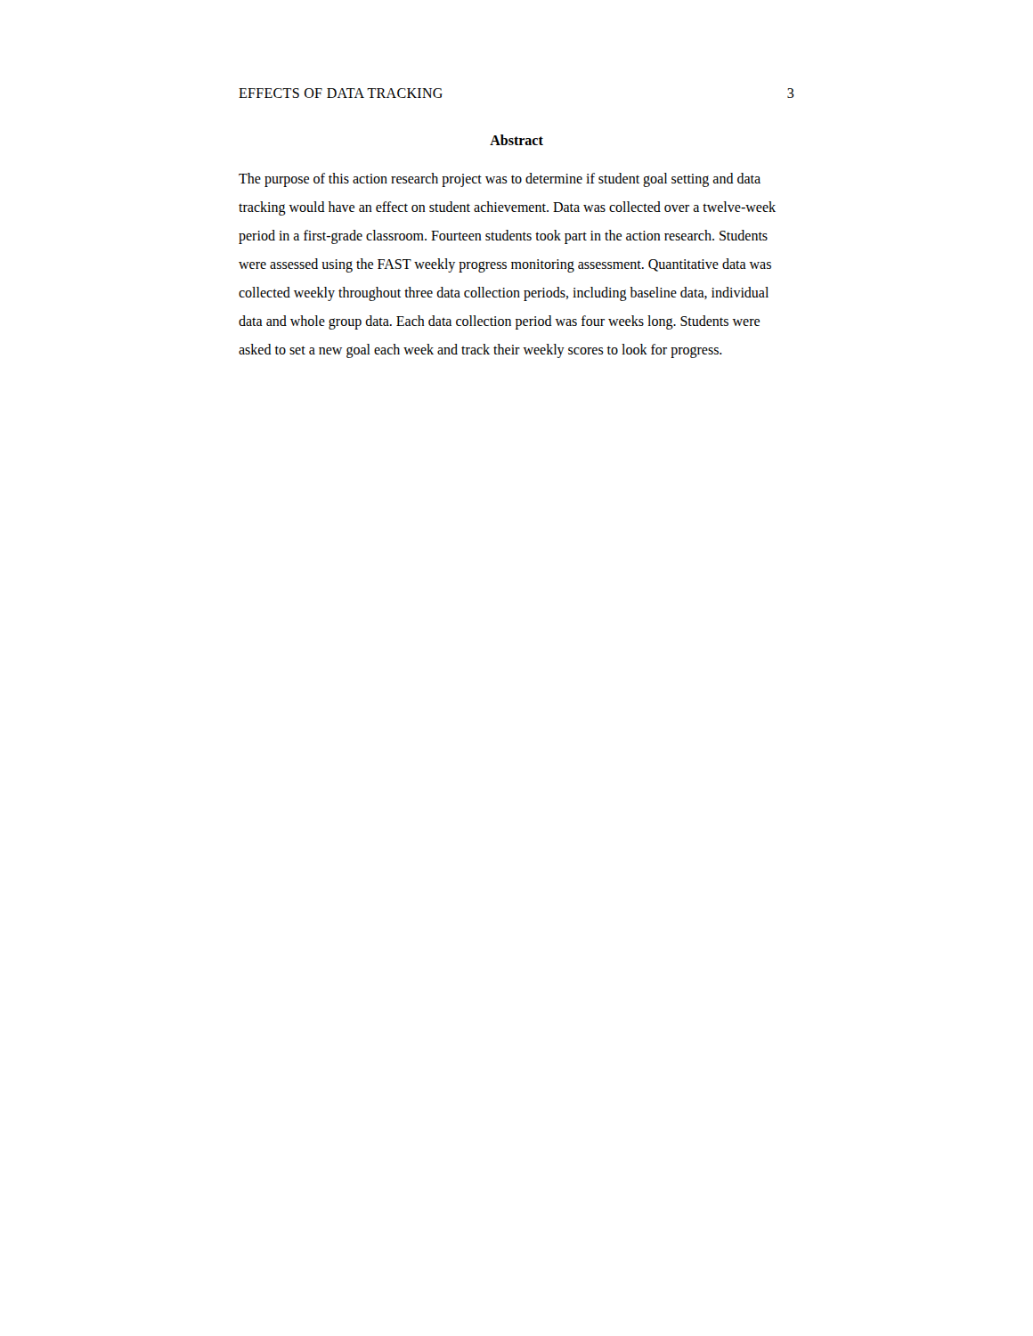Effects of Data Tracking 3
Abstract
The purpose of this action research project was to determine if student goal setting and data tracking would have an effect on student achievement. Data was collected over a twelve-week period in a first-grade classroom. Fourteen students took part in the action research. Students were assessed using the FAST weekly progress monitoring assessment. Quantitative data was collected weekly throughout three data collection periods, including baseline data, individual data and whole group data. Each data collection period was four weeks long. Students were asked to set a new goal each week and track their weekly scores to look for progress.